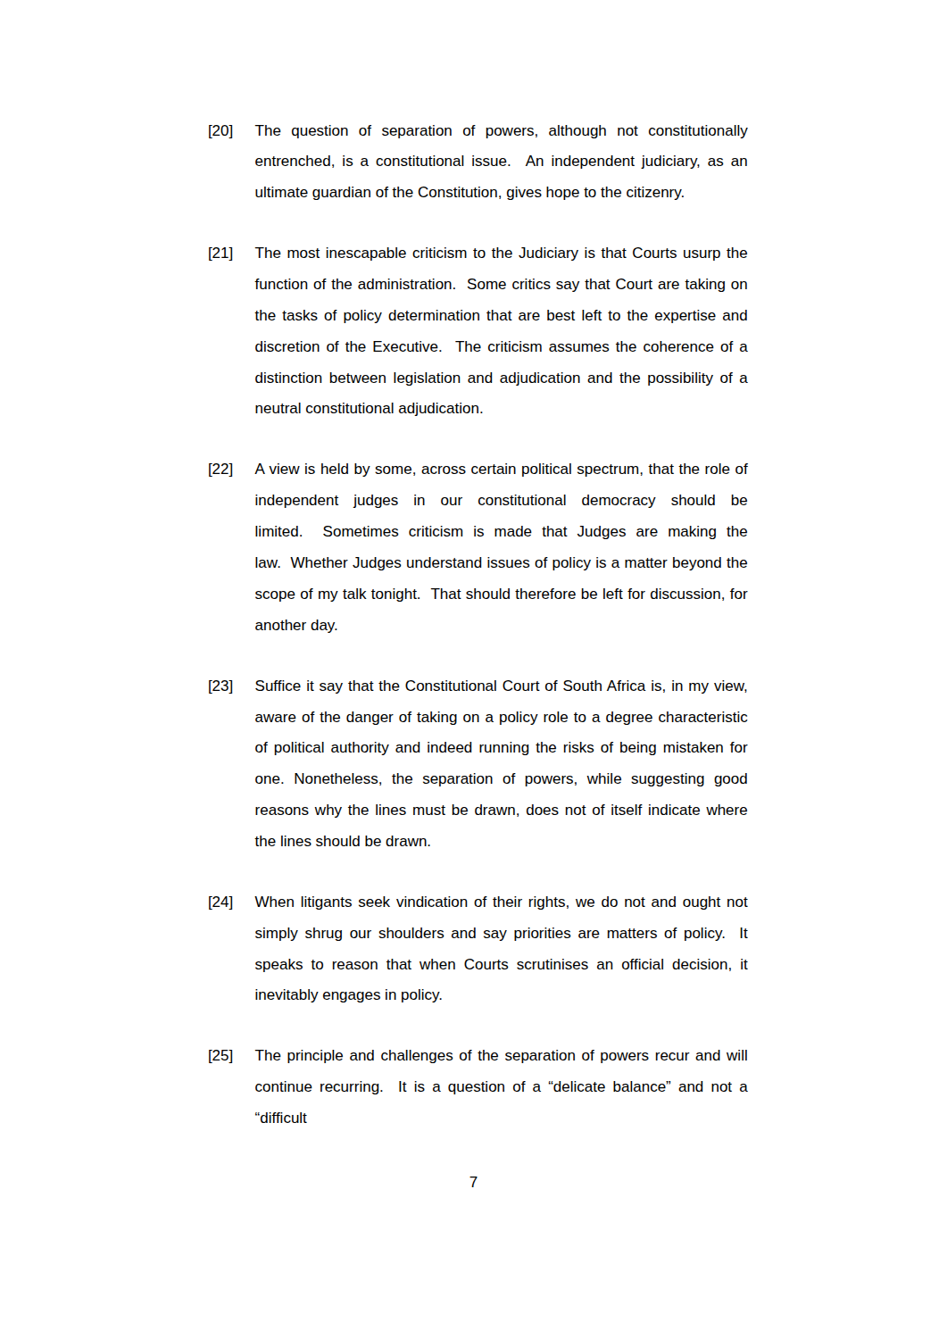[20] The question of separation of powers, although not constitutionally entrenched, is a constitutional issue. An independent judiciary, as an ultimate guardian of the Constitution, gives hope to the citizenry.
[21] The most inescapable criticism to the Judiciary is that Courts usurp the function of the administration. Some critics say that Court are taking on the tasks of policy determination that are best left to the expertise and discretion of the Executive. The criticism assumes the coherence of a distinction between legislation and adjudication and the possibility of a neutral constitutional adjudication.
[22] A view is held by some, across certain political spectrum, that the role of independent judges in our constitutional democracy should be limited. Sometimes criticism is made that Judges are making the law. Whether Judges understand issues of policy is a matter beyond the scope of my talk tonight. That should therefore be left for discussion, for another day.
[23] Suffice it say that the Constitutional Court of South Africa is, in my view, aware of the danger of taking on a policy role to a degree characteristic of political authority and indeed running the risks of being mistaken for one. Nonetheless, the separation of powers, while suggesting good reasons why the lines must be drawn, does not of itself indicate where the lines should be drawn.
[24] When litigants seek vindication of their rights, we do not and ought not simply shrug our shoulders and say priorities are matters of policy. It speaks to reason that when Courts scrutinises an official decision, it inevitably engages in policy.
[25] The principle and challenges of the separation of powers recur and will continue recurring. It is a question of a “delicate balance” and not a “difficult
7